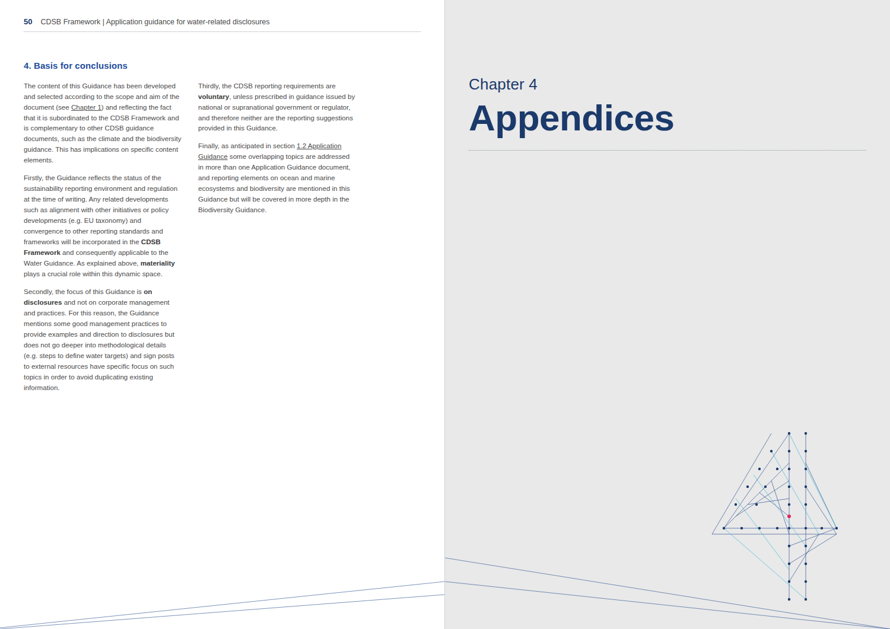50 CDSB Framework | Application guidance for water-related disclosures
4. Basis for conclusions
The content of this Guidance has been developed and selected according to the scope and aim of the document (see Chapter 1) and reflecting the fact that it is subordinated to the CDSB Framework and is complementary to other CDSB guidance documents, such as the climate and the biodiversity guidance. This has implications on specific content elements.
Firstly, the Guidance reflects the status of the sustainability reporting environment and regulation at the time of writing. Any related developments such as alignment with other initiatives or policy developments (e.g. EU taxonomy) and convergence to other reporting standards and frameworks will be incorporated in the CDSB Framework and consequently applicable to the Water Guidance. As explained above, materiality plays a crucial role within this dynamic space.
Secondly, the focus of this Guidance is on disclosures and not on corporate management and practices. For this reason, the Guidance mentions some good management practices to provide examples and direction to disclosures but does not go deeper into methodological details (e.g. steps to define water targets) and sign posts to external resources have specific focus on such topics in order to avoid duplicating existing information.
Thirdly, the CDSB reporting requirements are voluntary, unless prescribed in guidance issued by national or supranational government or regulator, and therefore neither are the reporting suggestions provided in this Guidance.
Finally, as anticipated in section 1.2 Application Guidance some overlapping topics are addressed in more than one Application Guidance document, and reporting elements on ocean and marine ecosystems and biodiversity are mentioned in this Guidance but will be covered in more depth in the Biodiversity Guidance.
Chapter 4
Appendices